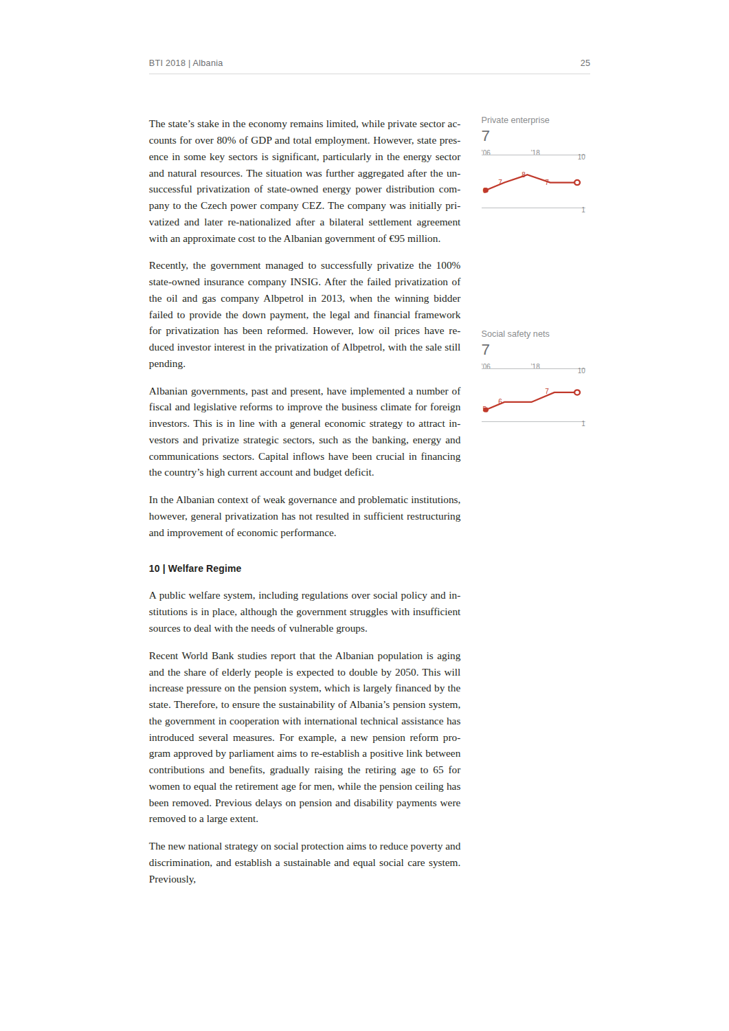BTI 2018 | Albania
25
The state’s stake in the economy remains limited, while private sector accounts for over 80% of GDP and total employment. However, state presence in some key sectors is significant, particularly in the energy sector and natural resources. The situation was further aggregated after the unsuccessful privatization of state-owned energy power distribution company to the Czech power company CEZ. The company was initially privatized and later re-nationalized after a bilateral settlement agreement with an approximate cost to the Albanian government of €95 million.
Recently, the government managed to successfully privatize the 100% state-owned insurance company INSIG. After the failed privatization of the oil and gas company Albpetrol in 2013, when the winning bidder failed to provide the down payment, the legal and financial framework for privatization has been reformed. However, low oil prices have reduced investor interest in the privatization of Albpetrol, with the sale still pending.
Albanian governments, past and present, have implemented a number of fiscal and legislative reforms to improve the business climate for foreign investors. This is in line with a general economic strategy to attract investors and privatize strategic sectors, such as the banking, energy and communications sectors. Capital inflows have been crucial in financing the country’s high current account and budget deficit.
In the Albanian context of weak governance and problematic institutions, however, general privatization has not resulted in sufficient restructuring and improvement of economic performance.
10 | Welfare Regime
A public welfare system, including regulations over social policy and institutions is in place, although the government struggles with insufficient sources to deal with the needs of vulnerable groups.
Recent World Bank studies report that the Albanian population is aging and the share of elderly people is expected to double by 2050. This will increase pressure on the pension system, which is largely financed by the state. Therefore, to ensure the sustainability of Albania’s pension system, the government in cooperation with international technical assistance has introduced several measures. For example, a new pension reform program approved by parliament aims to re-establish a positive link between contributions and benefits, gradually raising the retiring age to 65 for women to equal the retirement age for men, while the pension ceiling has been removed. Previous delays on pension and disability payments were removed to a large extent.
The new national strategy on social protection aims to reduce poverty and discrimination, and establish a sustainable and equal social care system. Previously,
Private enterprise
7
’06 ’18
10
1 6 7 8 7
Social safety nets
7
’06 ’18
10
1 5 6 7